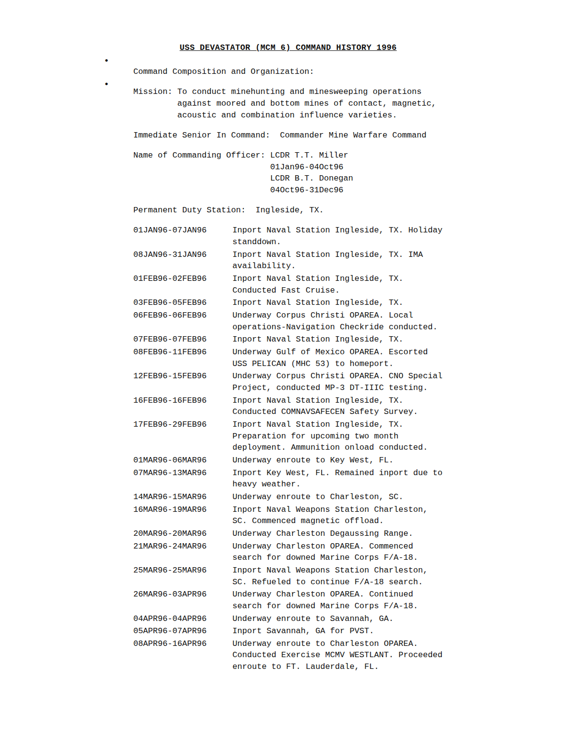•
•
USS DEVASTATOR (MCM 6) COMMAND HISTORY 1996
Command Composition and Organization:
Mission:
To conduct minehunting and minesweeping operations against moored and bottom mines of contact, magnetic, acoustic and combination influence varieties.
Immediate Senior In Command: Commander Mine Warfare Command
Name of Commanding Officer:
LCDR T.T. Miller 01Jan96-04Oct96 LCDR B.T. Donegan 04Oct96-31Dec96
Permanent Duty Station: Ingleside, TX.
| 01JAN96-07JAN96 | Inport Naval Station Ingleside, TX. Holiday standdown. |
| 08JAN96-31JAN96 | Inport Naval Station Ingleside, TX. IMA availability. |
| 01FEB96-02FEB96 | Inport Naval Station Ingleside, TX. Conducted Fast Cruise. |
| 03FEB96-05FEB96 | Inport Naval Station Ingleside, TX. |
| 06FEB96-06FEB96 | Underway Corpus Christi OPAREA. Local operations-Navigation Checkride conducted. |
| 07FEB96-07FEB96 | Inport Naval Station Ingleside, TX. |
| 08FEB96-11FEB96 | Underway Gulf of Mexico OPAREA. Escorted USS PELICAN (MHC 53) to homeport. |
| 12FEB96-15FEB96 | Underway Corpus Christi OPAREA. CNO Special Project, conducted MP-3 DT-IIIC testing. |
| 16FEB96-16FEB96 | Inport Naval Station Ingleside, TX. Conducted COMNAVSAFECEN Safety Survey. |
| 17FEB96-29FEB96 | Inport Naval Station Ingleside, TX. Preparation for upcoming two month deployment. Ammunition onload conducted. |
| 01MAR96-06MAR96 | Underway enroute to Key West, FL. |
| 07MAR96-13MAR96 | Inport Key West, FL. Remained inport due to heavy weather. |
| 14MAR96-15MAR96 | Underway enroute to Charleston, SC. |
| 16MAR96-19MAR96 | Inport Naval Weapons Station Charleston, SC. Commenced magnetic offload. |
| 20MAR96-20MAR96 | Underway Charleston Degaussing Range. |
| 21MAR96-24MAR96 | Underway Charleston OPAREA. Commenced search for downed Marine Corps F/A-18. |
| 25MAR96-25MAR96 | Inport Naval Weapons Station Charleston, SC. Refueled to continue F/A-18 search. |
| 26MAR96-03APR96 | Underway Charleston OPAREA. Continued search for downed Marine Corps F/A-18. |
| 04APR96-04APR96 | Underway enroute to Savannah, GA. |
| 05APR96-07APR96 | Inport Savannah, GA for PVST. |
| 08APR96-16APR96 | Underway enroute to Charleston OPAREA. Conducted Exercise MCMV WESTLANT. Proceeded enroute to FT. Lauderdale, FL. |